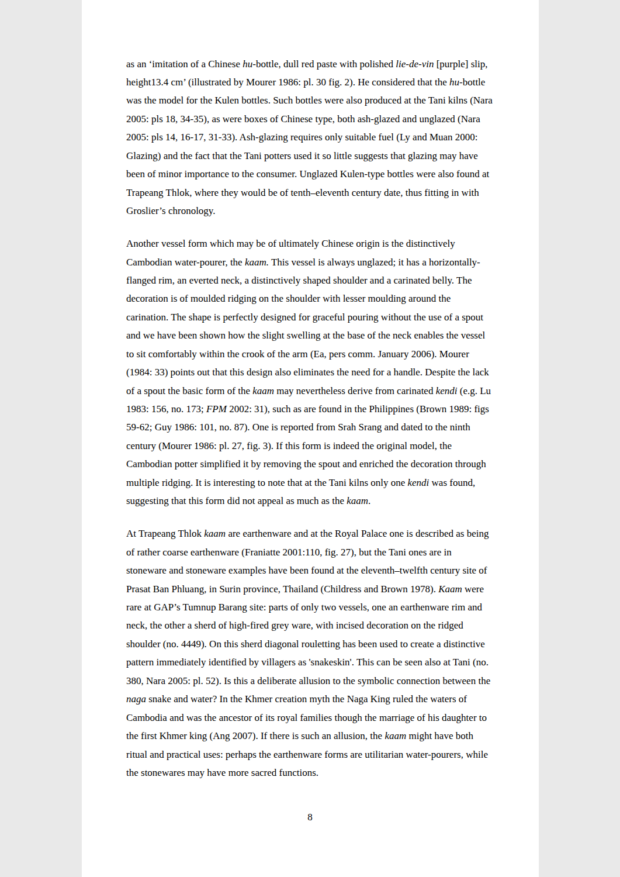as an ‘imitation of a Chinese hu-bottle, dull red paste with polished lie-de-vin [purple] slip, height13.4 cm’ (illustrated by Mourer 1986: pl. 30 fig. 2). He considered that the hu-bottle was the model for the Kulen bottles. Such bottles were also produced at the Tani kilns (Nara 2005: pls 18, 34-35), as were boxes of Chinese type, both ash-glazed and unglazed (Nara 2005: pls 14, 16-17, 31-33). Ash-glazing requires only suitable fuel (Ly and Muan 2000: Glazing) and the fact that the Tani potters used it so little suggests that glazing may have been of minor importance to the consumer. Unglazed Kulen-type bottles were also found at Trapeang Thlok, where they would be of tenth–eleventh century date, thus fitting in with Groslier’s chronology.
Another vessel form which may be of ultimately Chinese origin is the distinctively Cambodian water-pourer, the kaam. This vessel is always unglazed; it has a horizontally-flanged rim, an everted neck, a distinctively shaped shoulder and a carinated belly. The decoration is of moulded ridging on the shoulder with lesser moulding around the carination. The shape is perfectly designed for graceful pouring without the use of a spout and we have been shown how the slight swelling at the base of the neck enables the vessel to sit comfortably within the crook of the arm (Ea, pers comm. January 2006). Mourer (1984: 33) points out that this design also eliminates the need for a handle. Despite the lack of a spout the basic form of the kaam may nevertheless derive from carinated kendi (e.g. Lu 1983: 156, no. 173; FPM 2002: 31), such as are found in the Philippines (Brown 1989: figs 59-62; Guy 1986: 101, no. 87). One is reported from Srah Srang and dated to the ninth century (Mourer 1986: pl. 27, fig. 3). If this form is indeed the original model, the Cambodian potter simplified it by removing the spout and enriched the decoration through multiple ridging. It is interesting to note that at the Tani kilns only one kendi was found, suggesting that this form did not appeal as much as the kaam.
At Trapeang Thlok kaam are earthenware and at the Royal Palace one is described as being of rather coarse earthenware (Franiatte 2001:110, fig. 27), but the Tani ones are in stoneware and stoneware examples have been found at the eleventh–twelfth century site of Prasat Ban Phluang, in Surin province, Thailand (Childress and Brown 1978). Kaam were rare at GAP’s Tumnup Barang site: parts of only two vessels, one an earthenware rim and neck, the other a sherd of high-fired grey ware, with incised decoration on the ridged shoulder (no. 4449). On this sherd diagonal rouletting has been used to create a distinctive pattern immediately identified by villagers as 'snakeskin'. This can be seen also at Tani (no. 380, Nara 2005: pl. 52). Is this a deliberate allusion to the symbolic connection between the naga snake and water? In the Khmer creation myth the Naga King ruled the waters of Cambodia and was the ancestor of its royal families though the marriage of his daughter to the first Khmer king (Ang 2007). If there is such an allusion, the kaam might have both ritual and practical uses: perhaps the earthenware forms are utilitarian water-pourers, while the stonewares may have more sacred functions.
8